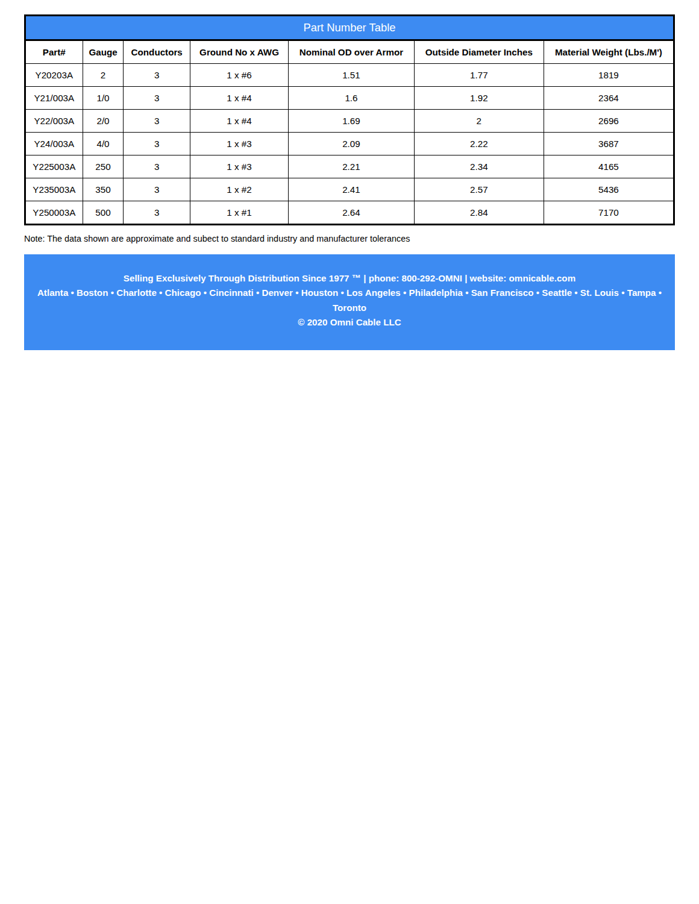Part Number Table
| Part# | Gauge | Conductors | Ground No x AWG | Nominal OD over Armor | Outside Diameter Inches | Material Weight (Lbs./M') |
| --- | --- | --- | --- | --- | --- | --- |
| Y20203A | 2 | 3 | 1 x #6 | 1.51 | 1.77 | 1819 |
| Y21/003A | 1/0 | 3 | 1 x #4 | 1.6 | 1.92 | 2364 |
| Y22/003A | 2/0 | 3 | 1 x #4 | 1.69 | 2 | 2696 |
| Y24/003A | 4/0 | 3 | 1 x #3 | 2.09 | 2.22 | 3687 |
| Y225003A | 250 | 3 | 1 x #3 | 2.21 | 2.34 | 4165 |
| Y235003A | 350 | 3 | 1 x #2 | 2.41 | 2.57 | 5436 |
| Y250003A | 500 | 3 | 1 x #1 | 2.64 | 2.84 | 7170 |
Note: The data shown are approximate and subect to standard industry and manufacturer tolerances
Selling Exclusively Through Distribution Since 1977 ™ | phone: 800-292-OMNI | website: omnicable.com
Atlanta • Boston • Charlotte • Chicago • Cincinnati • Denver • Houston • Los Angeles • Philadelphia • San Francisco • Seattle • St. Louis • Tampa • Toronto
© 2020 Omni Cable LLC